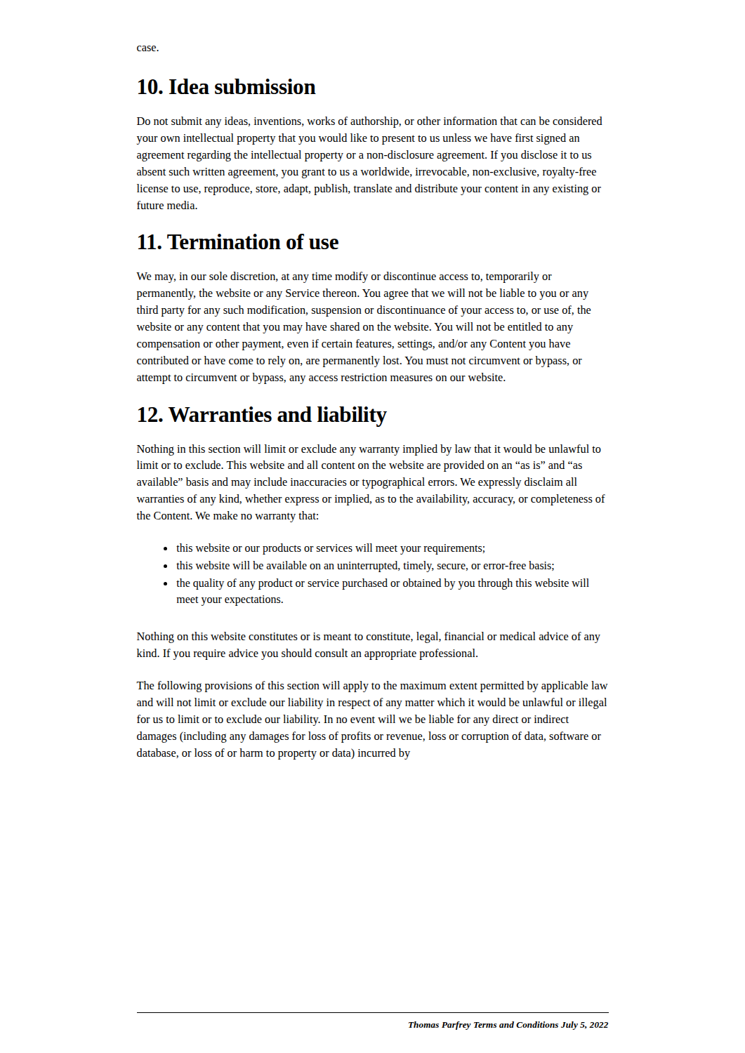case.
10. Idea submission
Do not submit any ideas, inventions, works of authorship, or other information that can be considered your own intellectual property that you would like to present to us unless we have first signed an agreement regarding the intellectual property or a non-disclosure agreement. If you disclose it to us absent such written agreement, you grant to us a worldwide, irrevocable, non-exclusive, royalty-free license to use, reproduce, store, adapt, publish, translate and distribute your content in any existing or future media.
11. Termination of use
We may, in our sole discretion, at any time modify or discontinue access to, temporarily or permanently, the website or any Service thereon. You agree that we will not be liable to you or any third party for any such modification, suspension or discontinuance of your access to, or use of, the website or any content that you may have shared on the website. You will not be entitled to any compensation or other payment, even if certain features, settings, and/or any Content you have contributed or have come to rely on, are permanently lost. You must not circumvent or bypass, or attempt to circumvent or bypass, any access restriction measures on our website.
12. Warranties and liability
Nothing in this section will limit or exclude any warranty implied by law that it would be unlawful to limit or to exclude. This website and all content on the website are provided on an “as is” and “as available” basis and may include inaccuracies or typographical errors. We expressly disclaim all warranties of any kind, whether express or implied, as to the availability, accuracy, or completeness of the Content. We make no warranty that:
this website or our products or services will meet your requirements;
this website will be available on an uninterrupted, timely, secure, or error-free basis;
the quality of any product or service purchased or obtained by you through this website will meet your expectations.
Nothing on this website constitutes or is meant to constitute, legal, financial or medical advice of any kind. If you require advice you should consult an appropriate professional.
The following provisions of this section will apply to the maximum extent permitted by applicable law and will not limit or exclude our liability in respect of any matter which it would be unlawful or illegal for us to limit or to exclude our liability. In no event will we be liable for any direct or indirect damages (including any damages for loss of profits or revenue, loss or corruption of data, software or database, or loss of or harm to property or data) incurred by
Thomas Parfrey Terms and Conditions July 5, 2022